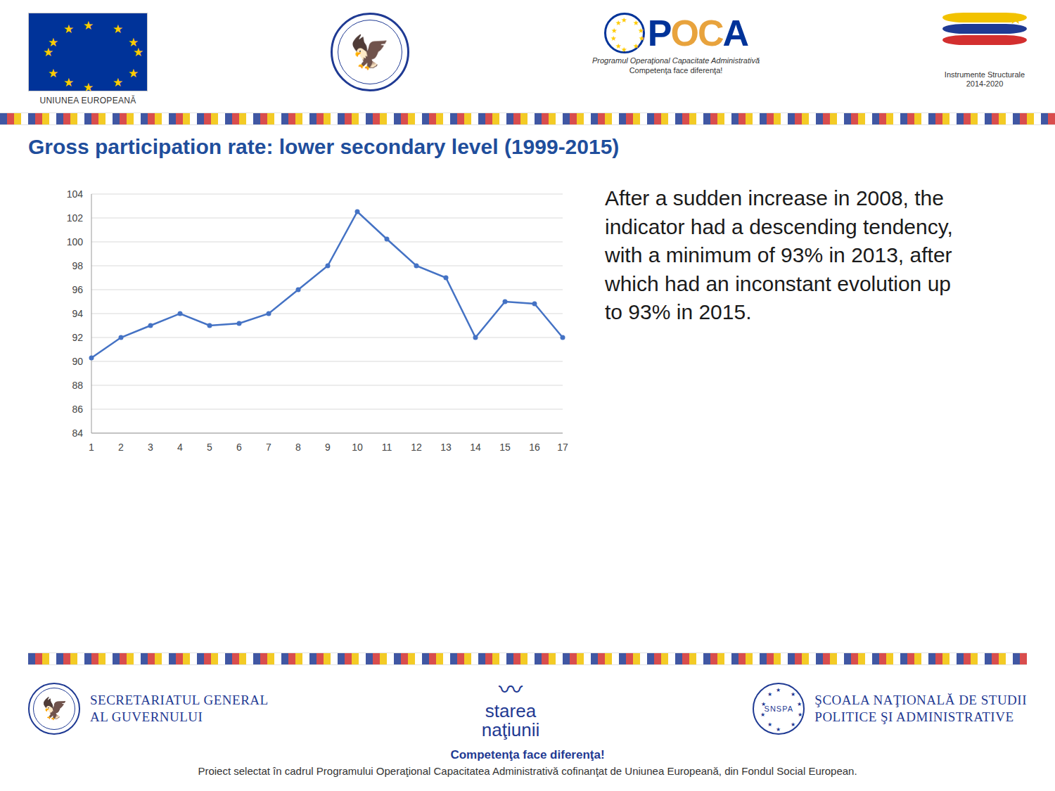★ ★ ★ ★ ★ ★ ★ ★ ★ ★ ★ ★
UNIUNEA EUROPEANĂ
🦅
★ ★ ★ ★ ★ ★ ★ ★ ★ ★
POCA
Programul Operaţional Capacitate Administrativă
Competenţa face diferenţa!
★
Instrumente Structurale
2014-2020
Gross participation rate: lower secondary level (1999-2015)
104 102 100 98 96 94 92 90 88 86 84 1 2 3 4 5 6 7 8 9 10 11 12 13 14 15 16 17
After a sudden increase in 2008, the indicator had a descending tendency, with a minimum of 93% in 2013, after which had an inconstant evolution up to 93% in 2015.
🦅
SECRETARIATUL GENERAL
AL GUVERNULUI
〰
starea
naţiunii
★ ★ ★ ★ ★ ★ ★ ★ ★ ★
SNSPA
ŞCOALA NAŢIONALĂ DE STUDII
POLITICE ŞI ADMINISTRATIVE
Competenţa face diferenţa!
Proiect selectat în cadrul Programului Operaţional Capacitatea Administrativă cofinanţat de Uniunea Europeană, din Fondul Social European.